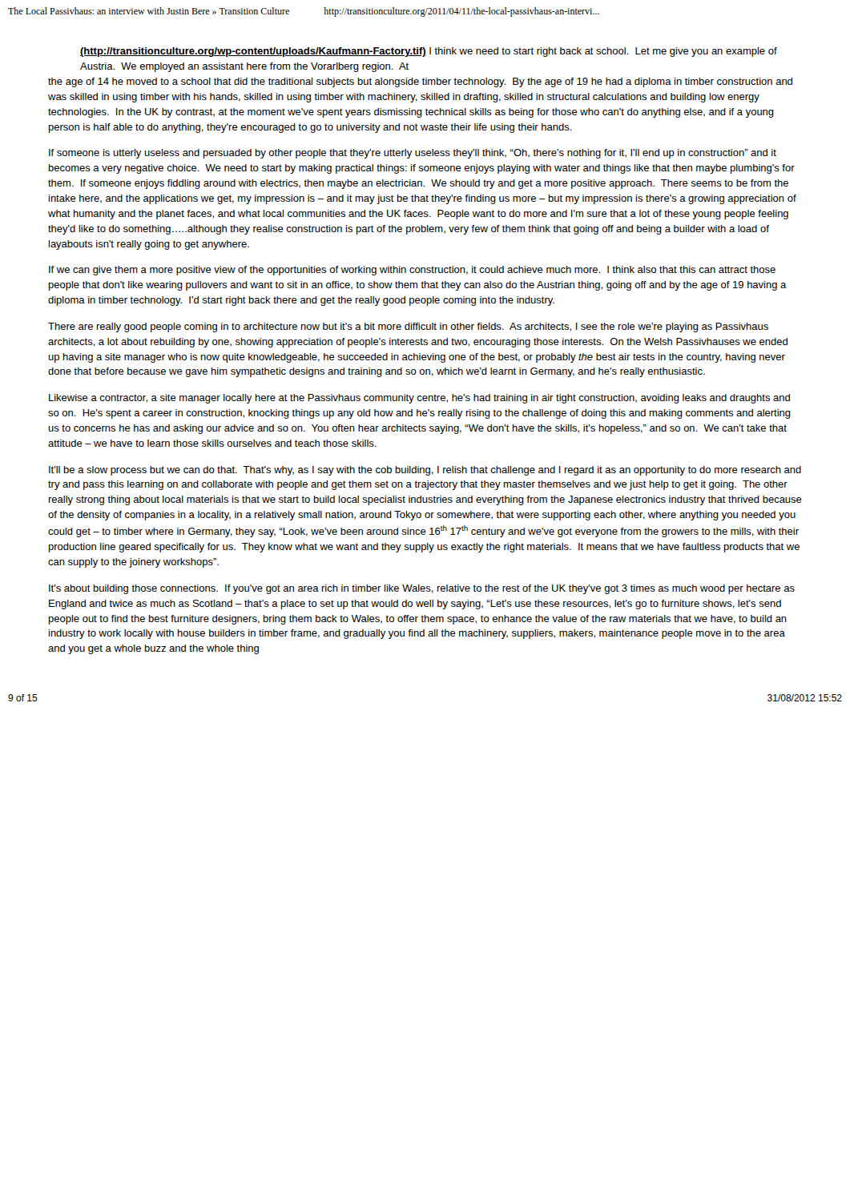The Local Passivhaus: an interview with Justin Bere » Transition Culture http://transitionculture.org/2011/04/11/the-local-passivhaus-an-intervi...
(http://transitionculture.org/wp-content/uploads/Kaufmann-Factory.tif) I think we need to start right back at school. Let me give you an example of Austria. We employed an assistant here from the Vorarlberg region. At the age of 14 he moved to a school that did the traditional subjects but alongside timber technology. By the age of 19 he had a diploma in timber construction and was skilled in using timber with his hands, skilled in using timber with machinery, skilled in drafting, skilled in structural calculations and building low energy technologies. In the UK by contrast, at the moment we've spent years dismissing technical skills as being for those who can't do anything else, and if a young person is half able to do anything, they're encouraged to go to university and not waste their life using their hands.
If someone is utterly useless and persuaded by other people that they're utterly useless they'll think, “Oh, there's nothing for it, I'll end up in construction” and it becomes a very negative choice. We need to start by making practical things: if someone enjoys playing with water and things like that then maybe plumbing's for them. If someone enjoys fiddling around with electrics, then maybe an electrician. We should try and get a more positive approach. There seems to be from the intake here, and the applications we get, my impression is – and it may just be that they're finding us more – but my impression is there's a growing appreciation of what humanity and the planet faces, and what local communities and the UK faces. People want to do more and I'm sure that a lot of these young people feeling they'd like to do something…..although they realise construction is part of the problem, very few of them think that going off and being a builder with a load of layabouts isn't really going to get anywhere.
If we can give them a more positive view of the opportunities of working within construction, it could achieve much more. I think also that this can attract those people that don't like wearing pullovers and want to sit in an office, to show them that they can also do the Austrian thing, going off and by the age of 19 having a diploma in timber technology. I'd start right back there and get the really good people coming into the industry.
There are really good people coming in to architecture now but it's a bit more difficult in other fields. As architects, I see the role we're playing as Passivhaus architects, a lot about rebuilding by one, showing appreciation of people's interests and two, encouraging those interests. On the Welsh Passivhauses we ended up having a site manager who is now quite knowledgeable, he succeeded in achieving one of the best, or probably the best air tests in the country, having never done that before because we gave him sympathetic designs and training and so on, which we'd learnt in Germany, and he's really enthusiastic.
Likewise a contractor, a site manager locally here at the Passivhaus community centre, he's had training in air tight construction, avoiding leaks and draughts and so on. He's spent a career in construction, knocking things up any old how and he's really rising to the challenge of doing this and making comments and alerting us to concerns he has and asking our advice and so on. You often hear architects saying, “We don't have the skills, it's hopeless,” and so on. We can't take that attitude – we have to learn those skills ourselves and teach those skills.
It'll be a slow process but we can do that. That's why, as I say with the cob building, I relish that challenge and I regard it as an opportunity to do more research and try and pass this learning on and collaborate with people and get them set on a trajectory that they master themselves and we just help to get it going. The other really strong thing about local materials is that we start to build local specialist industries and everything from the Japanese electronics industry that thrived because of the density of companies in a locality, in a relatively small nation, around Tokyo or somewhere, that were supporting each other, where anything you needed you could get – to timber where in Germany, they say, “Look, we've been around since 16th 17th century and we've got everyone from the growers to the mills, with their production line geared specifically for us. They know what we want and they supply us exactly the right materials. It means that we have faultless products that we can supply to the joinery workshops”.
It's about building those connections. If you've got an area rich in timber like Wales, relative to the rest of the UK they've got 3 times as much wood per hectare as England and twice as much as Scotland – that's a place to set up that would do well by saying, “Let's use these resources, let's go to furniture shows, let's send people out to find the best furniture designers, bring them back to Wales, to offer them space, to enhance the value of the raw materials that we have, to build an industry to work locally with house builders in timber frame, and gradually you find all the machinery, suppliers, makers, maintenance people move in to the area and you get a whole buzz and the whole thing
9 of 15 31/08/2012 15:52